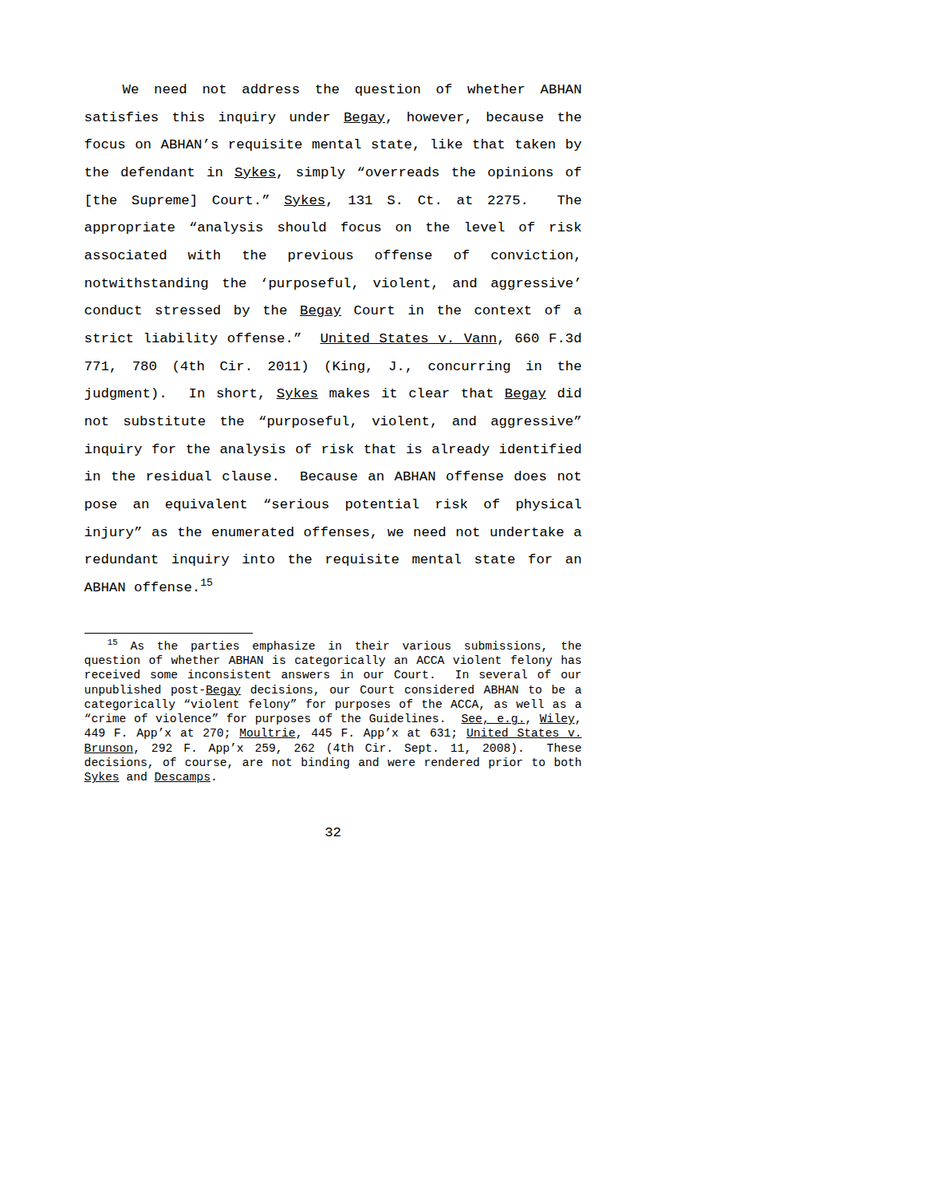We need not address the question of whether ABHAN satisfies this inquiry under Begay, however, because the focus on ABHAN’s requisite mental state, like that taken by the defendant in Sykes, simply “overreads the opinions of [the Supreme] Court.” Sykes, 131 S. Ct. at 2275. The appropriate “analysis should focus on the level of risk associated with the previous offense of conviction, notwithstanding the ‘purposeful, violent, and aggressive’ conduct stressed by the Begay Court in the context of a strict liability offense.” United States v. Vann, 660 F.3d 771, 780 (4th Cir. 2011) (King, J., concurring in the judgment). In short, Sykes makes it clear that Begay did not substitute the “purposeful, violent, and aggressive” inquiry for the analysis of risk that is already identified in the residual clause. Because an ABHAN offense does not pose an equivalent “serious potential risk of physical injury” as the enumerated offenses, we need not undertake a redundant inquiry into the requisite mental state for an ABHAN offense.15
15 As the parties emphasize in their various submissions, the question of whether ABHAN is categorically an ACCA violent felony has received some inconsistent answers in our Court. In several of our unpublished post-Begay decisions, our Court considered ABHAN to be a categorically “violent felony” for purposes of the ACCA, as well as a “crime of violence” for purposes of the Guidelines. See, e.g., Wiley, 449 F. App’x at 270; Moultrie, 445 F. App’x at 631; United States v. Brunson, 292 F. App’x 259, 262 (4th Cir. Sept. 11, 2008). These decisions, of course, are not binding and were rendered prior to both Sykes and Descamps.
32